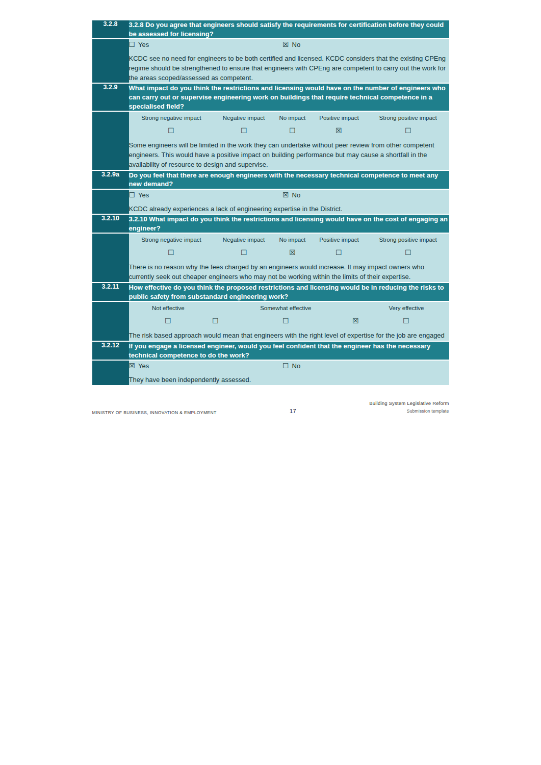| 3.2.8 | 3.2.8 Do you agree that engineers should satisfy the requirements for certification before they could be assessed for licensing? |
| | ☐ Yes ☒ No KCDC see no need for engineers to be both certified and licensed. KCDC considers that the existing CPEng regime should be strengthened to ensure that engineers with CPEng are competent to carry out the work for the areas scoped/assessed as competent. |
| 3.2.9 | What impact do you think the restrictions and licensing would have on the number of engineers who can carry out or supervise engineering work on buildings that require technical competence in a specialised field? |
| | / Strong negative impact / Negative impact / No impact / Positive impact / Strong positive impact / / ☐ / ☐ / ☐ / ☒ / ☐ / Some engineers will be limited in the work they can undertake without peer review from other competent engineers. This would have a positive impact on building performance but may cause a shortfall in the availability of resource to design and supervise. |
| 3.2.9a | Do you feel that there are enough engineers with the necessary technical competence to meet any new demand? |
| | ☐ Yes ☒ No KCDC already experiences a lack of engineering expertise in the District. |
| 3.2.10 | 3.2.10 What impact do you think the restrictions and licensing would have on the cost of engaging an engineer? |
| | / Strong negative impact / Negative impact / No impact / Positive impact / Strong positive impact / / ☐ / ☐ / ☒ / ☐ / ☐ / There is no reason why the fees charged by an engineers would increase. It may impact owners who currently seek out cheaper engineers who may not be working within the limits of their expertise. |
| 3.2.11 | How effective do you think the proposed restrictions and licensing would be in reducing the risks to public safety from substandard engineering work? |
| | / Not effective / / Somewhat effective / / Very effective / / ☐ / ☐ / ☐ / ☒ / ☐ / The risk based approach would mean that engineers with the right level of expertise for the job are engaged |
| 3.2.12 | If you engage a licensed engineer, would you feel confident that the engineer has the necessary technical competence to do the work? |
| | ☒ Yes ☐ No They have been independently assessed. |
MINISTRY OF BUSINESS, INNOVATION & EMPLOYMENT
17
Building System Legislative Reform
Submission template